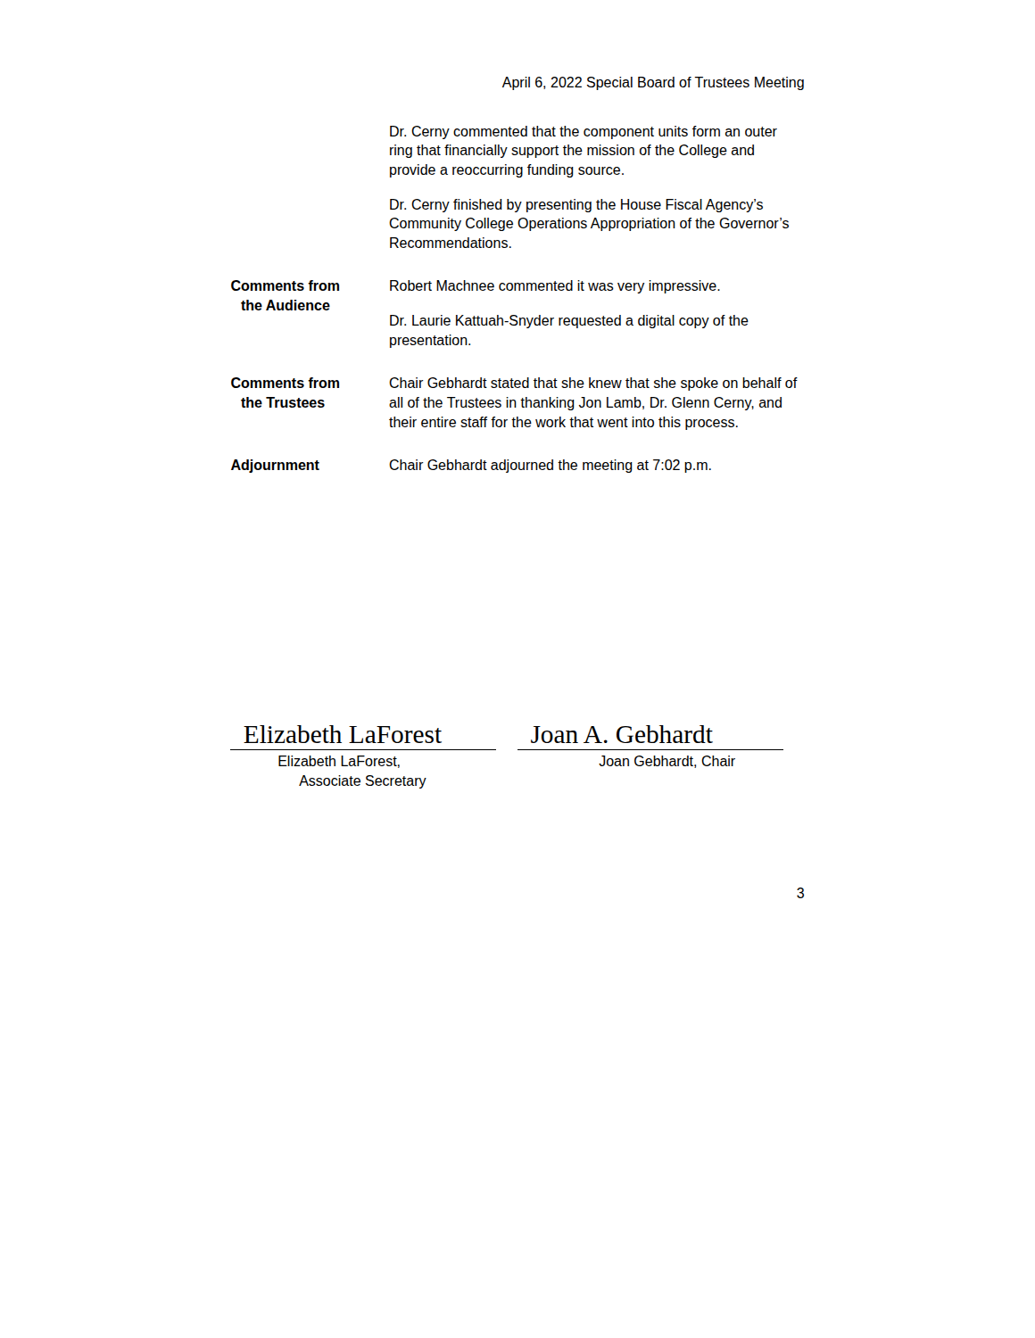April 6, 2022 Special Board of Trustees Meeting
| | Dr. Cerny commented that the component units form an outer ring that financially support the mission of the College and provide a reoccurring funding source. Dr. Cerny finished by presenting the House Fiscal Agency’s Community College Operations Appropriation of the Governor’s Recommendations. |
| Comments from the Audience | Robert Machnee commented it was very impressive. Dr. Laurie Kattuah-Snyder requested a digital copy of the presentation. |
| Comments from the Trustees | Chair Gebhardt stated that she knew that she spoke on behalf of all of the Trustees in thanking Jon Lamb, Dr. Glenn Cerny, and their entire staff for the work that went into this process. |
| Adjournment | Chair Gebhardt adjourned the meeting at 7:02 p.m. |
| Elizabeth LaForest Elizabeth LaForest, Associate Secretary | Joan A. Gebhardt Joan Gebhardt, Chair |
3